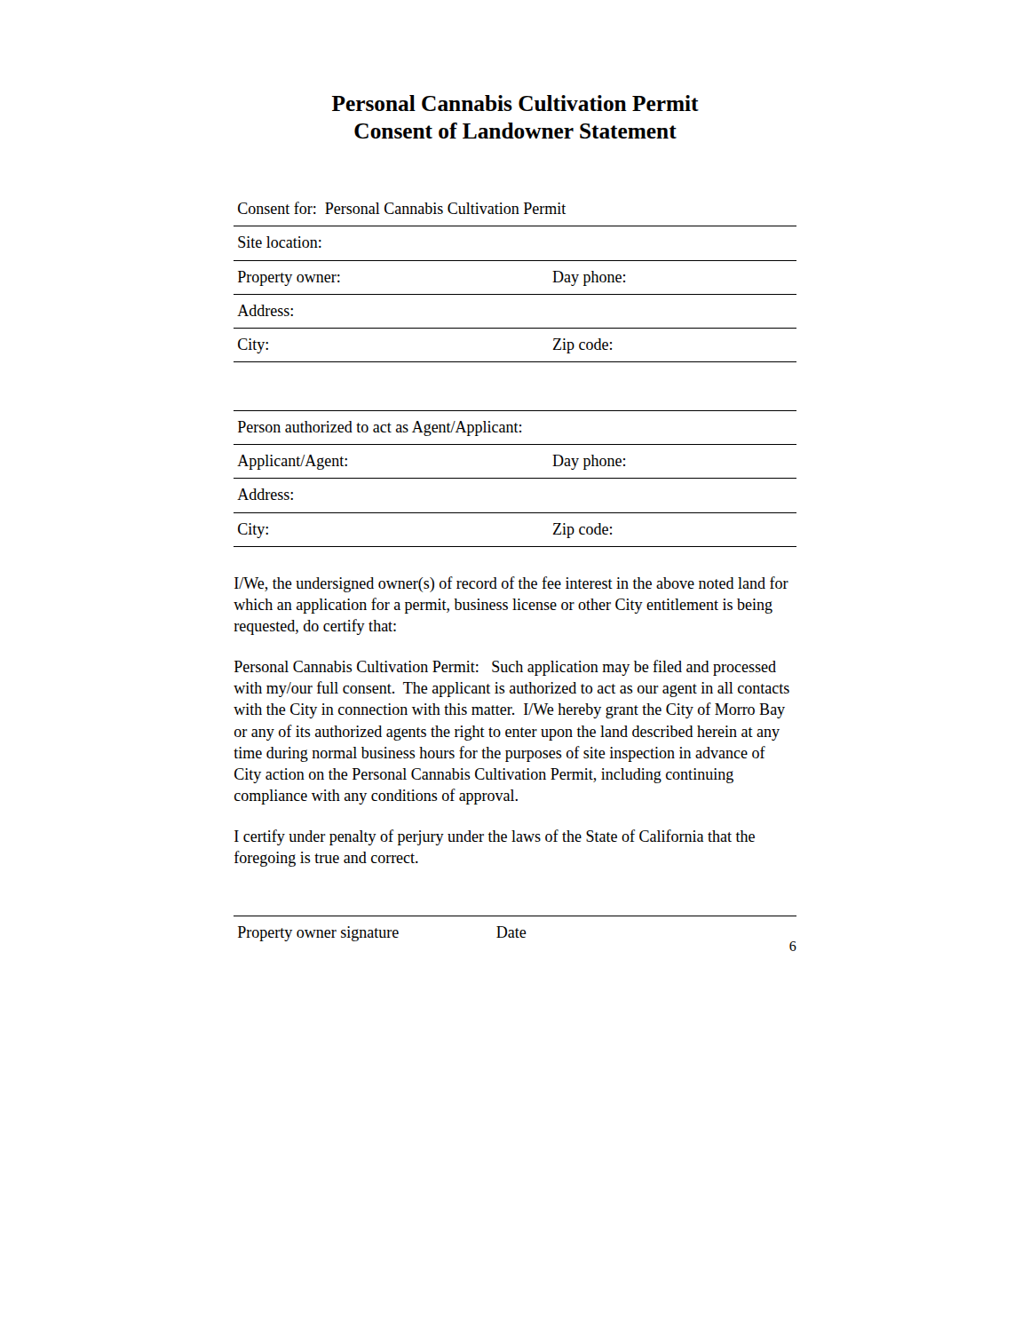Personal Cannabis Cultivation Permit
Consent of Landowner Statement
| Consent for: Personal Cannabis Cultivation Permit |
| Site location: |
| Property owner: | Day phone: |
| Address: |
| City: | Zip code: |
| Person authorized to act as Agent/Applicant: |
| Applicant/Agent: | Day phone: |
| Address: |
| City: | Zip code: |
I/We, the undersigned owner(s) of record of the fee interest in the above noted land for which an application for a permit, business license or other City entitlement is being requested, do certify that:
Personal Cannabis Cultivation Permit: Such application may be filed and processed with my/our full consent. The applicant is authorized to act as our agent in all contacts with the City in connection with this matter. I/We hereby grant the City of Morro Bay or any of its authorized agents the right to enter upon the land described herein at any time during normal business hours for the purposes of site inspection in advance of City action on the Personal Cannabis Cultivation Permit, including continuing compliance with any conditions of approval.
I certify under penalty of perjury under the laws of the State of California that the foregoing is true and correct.
| Property owner signature | Date |
6